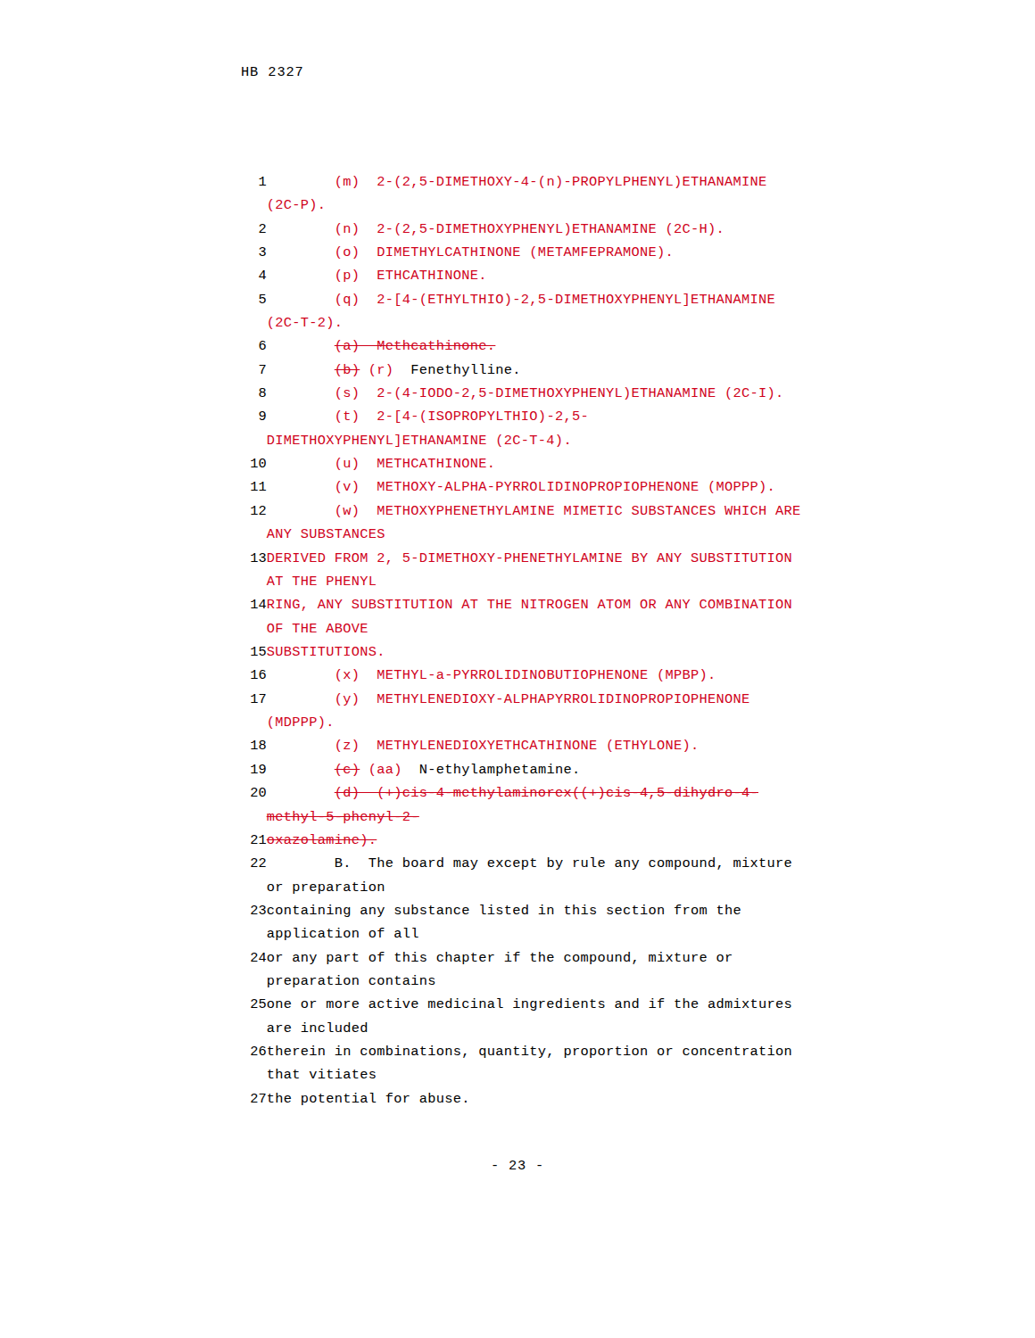HB 2327
| 1 | (m) 2-(2,5-DIMETHOXY-4-(n)-PROPYLPHENYL)ETHANAMINE (2C-P). |
| 2 | (n) 2-(2,5-DIMETHOXYPHENYL)ETHANAMINE (2C-H). |
| 3 | (o) DIMETHYLCATHINONE (METAMFEPRAMONE). |
| 4 | (p) ETHCATHINONE. |
| 5 | (q) 2-[4-(ETHYLTHIO)-2,5-DIMETHOXYPHENYL]ETHANAMINE (2C-T-2). |
| 6 | (a) Methcathinone. |
| 7 | (b) (r) Fenethylline. |
| 8 | (s) 2-(4-IODO-2,5-DIMETHOXYPHENYL)ETHANAMINE (2C-I). |
| 9 | (t) 2-[4-(ISOPROPYLTHIO)-2,5-DIMETHOXYPHENYL]ETHANAMINE (2C-T-4). |
| 10 | (u) METHCATHINONE. |
| 11 | (v) METHOXY-ALPHA-PYRROLIDINOPROPIOPHENONE (MOPPP). |
| 12 | (w) METHOXYPHENETHYLAMINE MIMETIC SUBSTANCES WHICH ARE ANY SUBSTANCES |
| 13 | DERIVED FROM 2, 5-DIMETHOXY-PHENETHYLAMINE BY ANY SUBSTITUTION AT THE PHENYL |
| 14 | RING, ANY SUBSTITUTION AT THE NITROGEN ATOM OR ANY COMBINATION OF THE ABOVE |
| 15 | SUBSTITUTIONS. |
| 16 | (x) METHYL-a-PYRROLIDINOBUTIOPHENONE (MPBP). |
| 17 | (y) METHYLENEDIOXY-ALPHAPYRROLIDINOPROPIOPHENONE (MDPPP). |
| 18 | (z) METHYLENEDIOXYETHCATHINONE (ETHYLONE). |
| 19 | (c) (aa) N-ethylamphetamine. |
| 20 | (d) (+)cis-4-methylaminorex((+)cis-4,5-dihydro-4-methyl-5-phenyl-2- |
| 21 | oxazolamine). |
| 22 | B. The board may except by rule any compound, mixture or preparation |
| 23 | containing any substance listed in this section from the application of all |
| 24 | or any part of this chapter if the compound, mixture or preparation contains |
| 25 | one or more active medicinal ingredients and if the admixtures are included |
| 26 | therein in combinations, quantity, proportion or concentration that vitiates |
| 27 | the potential for abuse. |
- 23 -